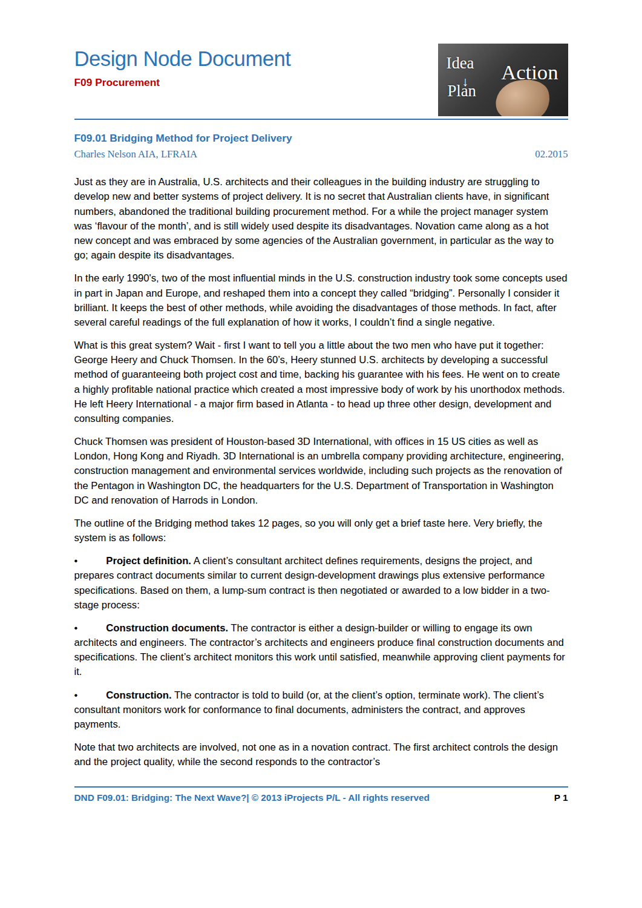Idea ↓ Action Plan
Design Node Document
F09 Procurement
F09.01 Bridging Method for Project Delivery
Charles Nelson AIA, LFRAIA 02.2015
Just as they are in Australia, U.S. architects and their colleagues in the building industry are struggling to develop new and better systems of project delivery. It is no secret that Australian clients have, in significant numbers, abandoned the traditional building procurement method. For a while the project manager system was ‘flavour of the month’, and is still widely used despite its disadvantages. Novation came along as a hot new concept and was embraced by some agencies of the Australian government, in particular as the way to go; again despite its disadvantages.
In the early 1990's, two of the most influential minds in the U.S. construction industry took some concepts used in part in Japan and Europe, and reshaped them into a concept they called “bridging”. Personally I consider it brilliant. It keeps the best of other methods, while avoiding the disadvantages of those methods. In fact, after several careful readings of the full explanation of how it works, I couldn’t find a single negative.
What is this great system? Wait - first I want to tell you a little about the two men who have put it together: George Heery and Chuck Thomsen. In the 60’s, Heery stunned U.S. architects by developing a successful method of guaranteeing both project cost and time, backing his guarantee with his fees. He went on to create a highly profitable national practice which created a most impressive body of work by his unorthodox methods. He left Heery International - a major firm based in Atlanta - to head up three other design, development and consulting companies.
Chuck Thomsen was president of Houston-based 3D International, with offices in 15 US cities as well as London, Hong Kong and Riyadh. 3D International is an umbrella company providing architecture, engineering, construction management and environmental services worldwide, including such projects as the renovation of the Pentagon in Washington DC, the headquarters for the U.S. Department of Transportation in Washington DC and renovation of Harrods in London.
The outline of the Bridging method takes 12 pages, so you will only get a brief taste here. Very briefly, the system is as follows:
•Project definition. A client’s consultant architect defines requirements, designs the project, and prepares contract documents similar to current design-development drawings plus extensive performance specifications. Based on them, a lump-sum contract is then negotiated or awarded to a low bidder in a two-stage process:
•Construction documents. The contractor is either a design-builder or willing to engage its own architects and engineers. The contractor’s architects and engineers produce final construction documents and specifications. The client’s architect monitors this work until satisfied, meanwhile approving client payments for it.
•Construction. The contractor is told to build (or, at the client’s option, terminate work). The client’s consultant monitors work for conformance to final documents, administers the contract, and approves payments.
Note that two architects are involved, not one as in a novation contract. The first architect controls the design and the project quality, while the second responds to the contractor’s
DND F09.01: Bridging: The Next Wave?| © 2013 iProjects P/L - All rights reserved P 1